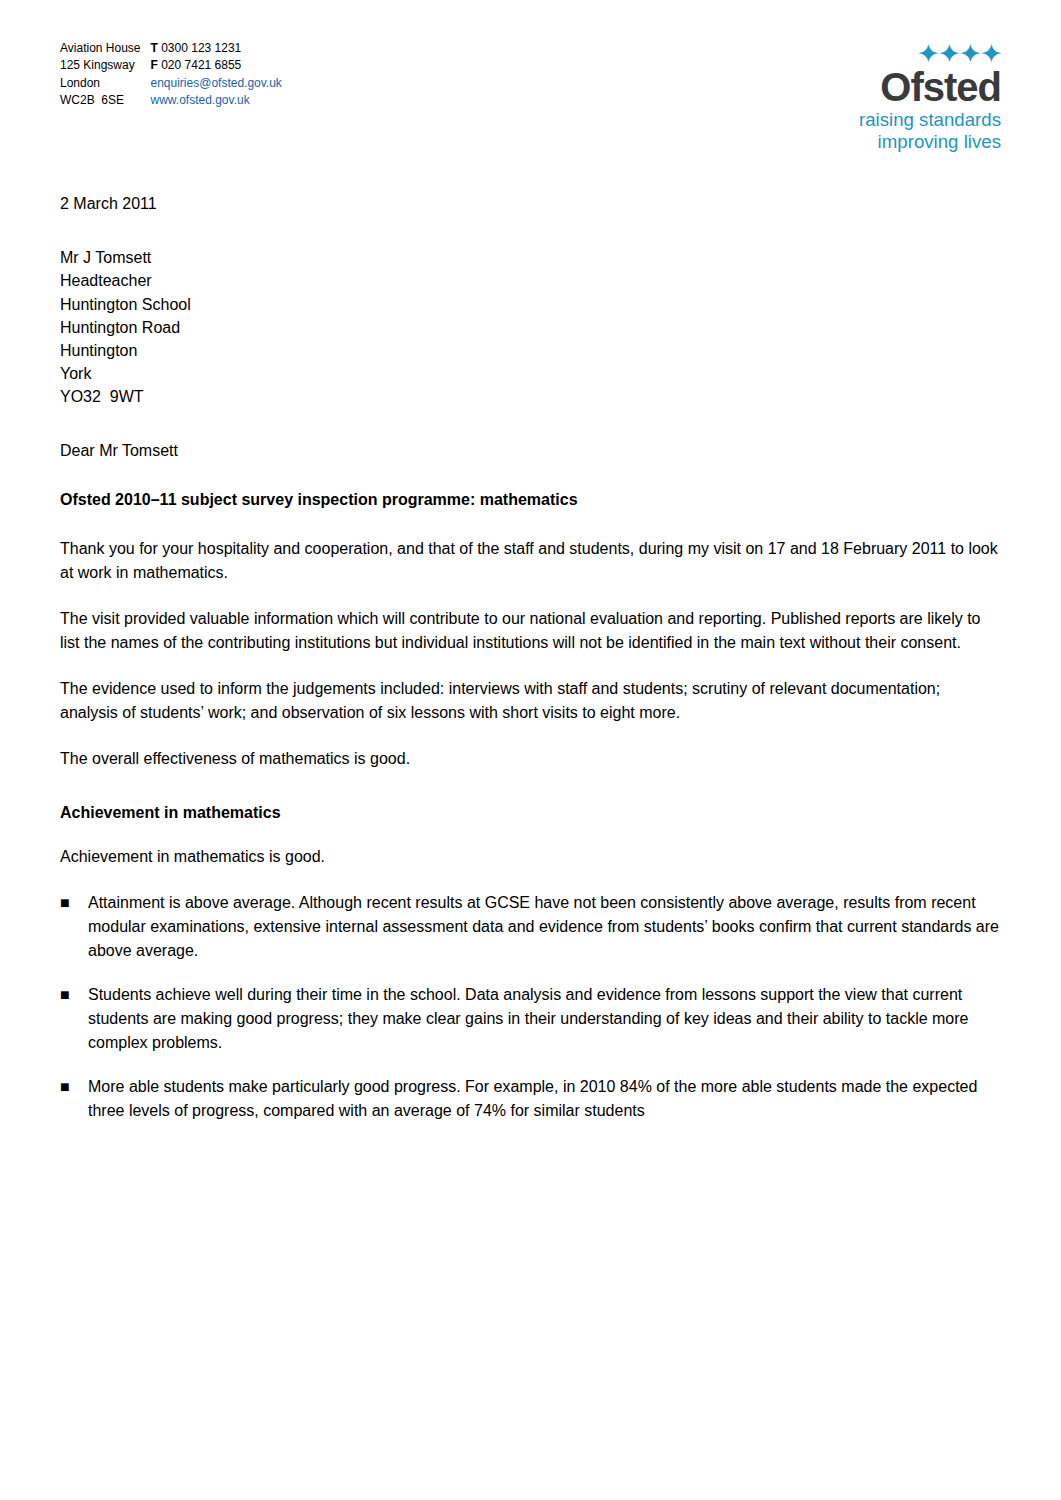| Aviation House | T 0300 123 1231 |
| 125 Kingsway | F 020 7421 6855 |
| London | enquiries@ofsted.gov.uk |
| WC2B 6SE | www.ofsted.gov.uk |
✦✦✦✦ Ofsted raising standards improving lives
2 March 2011
Mr J Tomsett
Headteacher
Huntington School
Huntington Road
Huntington
York
YO32 9WT
Dear Mr Tomsett
Ofsted 2010–11 subject survey inspection programme: mathematics
Thank you for your hospitality and cooperation, and that of the staff and students, during my visit on 17 and 18 February 2011 to look at work in mathematics.
The visit provided valuable information which will contribute to our national evaluation and reporting. Published reports are likely to list the names of the contributing institutions but individual institutions will not be identified in the main text without their consent.
The evidence used to inform the judgements included: interviews with staff and students; scrutiny of relevant documentation; analysis of students’ work; and observation of six lessons with short visits to eight more.
The overall effectiveness of mathematics is good.
Achievement in mathematics
Achievement in mathematics is good.
Attainment is above average. Although recent results at GCSE have not been consistently above average, results from recent modular examinations, extensive internal assessment data and evidence from students’ books confirm that current standards are above average.
Students achieve well during their time in the school. Data analysis and evidence from lessons support the view that current students are making good progress; they make clear gains in their understanding of key ideas and their ability to tackle more complex problems.
More able students make particularly good progress. For example, in 2010 84% of the more able students made the expected three levels of progress, compared with an average of 74% for similar students